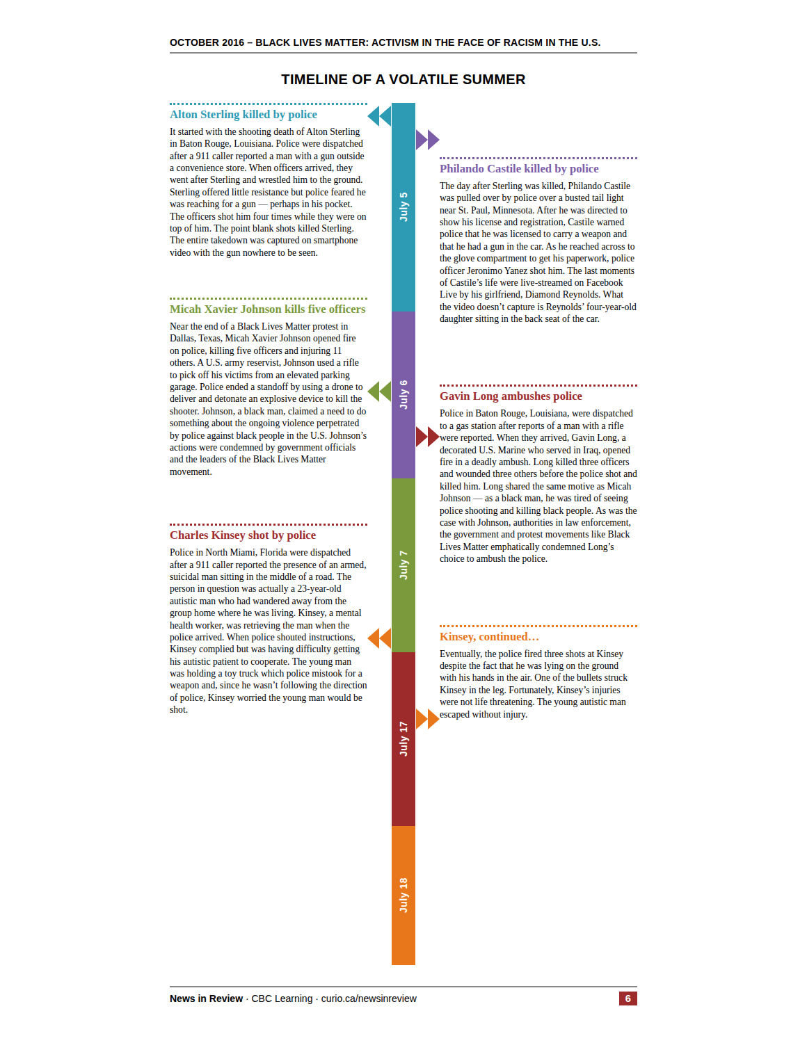OCTOBER 2016 – BLACK LIVES MATTER: ACTIVISM IN THE FACE OF RACISM IN THE U.S.
TIMELINE OF A VOLATILE SUMMER
Alton Sterling killed by police
It started with the shooting death of Alton Sterling in Baton Rouge, Louisiana. Police were dispatched after a 911 caller reported a man with a gun outside a convenience store. When officers arrived, they went after Sterling and wrestled him to the ground. Sterling offered little resistance but police feared he was reaching for a gun — perhaps in his pocket. The officers shot him four times while they were on top of him. The point blank shots killed Sterling. The entire takedown was captured on smartphone video with the gun nowhere to be seen.
Micah Xavier Johnson kills five officers
Near the end of a Black Lives Matter protest in Dallas, Texas, Micah Xavier Johnson opened fire on police, killing five officers and injuring 11 others. A U.S. army reservist, Johnson used a rifle to pick off his victims from an elevated parking garage. Police ended a standoff by using a drone to deliver and detonate an explosive device to kill the shooter. Johnson, a black man, claimed a need to do something about the ongoing violence perpetrated by police against black people in the U.S. Johnson’s actions were condemned by government officials and the leaders of the Black Lives Matter movement.
Charles Kinsey shot by police
Police in North Miami, Florida were dispatched after a 911 caller reported the presence of an armed, suicidal man sitting in the middle of a road. The person in question was actually a 23-year-old autistic man who had wandered away from the group home where he was living. Kinsey, a mental health worker, was retrieving the man when the police arrived. When police shouted instructions, Kinsey complied but was having difficulty getting his autistic patient to cooperate. The young man was holding a toy truck which police mistook for a weapon and, since he wasn’t following the direction of police, Kinsey worried the young man would be shot.
July 5
July 6
July 7
July 17
July 18
Philando Castile killed by police
The day after Sterling was killed, Philando Castile was pulled over by police over a busted tail light near St. Paul, Minnesota. After he was directed to show his license and registration, Castile warned police that he was licensed to carry a weapon and that he had a gun in the car. As he reached across to the glove compartment to get his paperwork, police officer Jeronimo Yanez shot him. The last moments of Castile’s life were live-streamed on Facebook Live by his girlfriend, Diamond Reynolds. What the video doesn’t capture is Reynolds’ four-year-old daughter sitting in the back seat of the car.
Gavin Long ambushes police
Police in Baton Rouge, Louisiana, were dispatched to a gas station after reports of a man with a rifle were reported. When they arrived, Gavin Long, a decorated U.S. Marine who served in Iraq, opened fire in a deadly ambush. Long killed three officers and wounded three others before the police shot and killed him. Long shared the same motive as Micah Johnson — as a black man, he was tired of seeing police shooting and killing black people. As was the case with Johnson, authorities in law enforcement, the government and protest movements like Black Lives Matter emphatically condemned Long’s choice to ambush the police.
Kinsey, continued…
Eventually, the police fired three shots at Kinsey despite the fact that he was lying on the ground with his hands in the air. One of the bullets struck Kinsey in the leg. Fortunately, Kinsey’s injuries were not life threatening. The young autistic man escaped without injury.
News in Review · CBC Learning · curio.ca/newsinreview
6